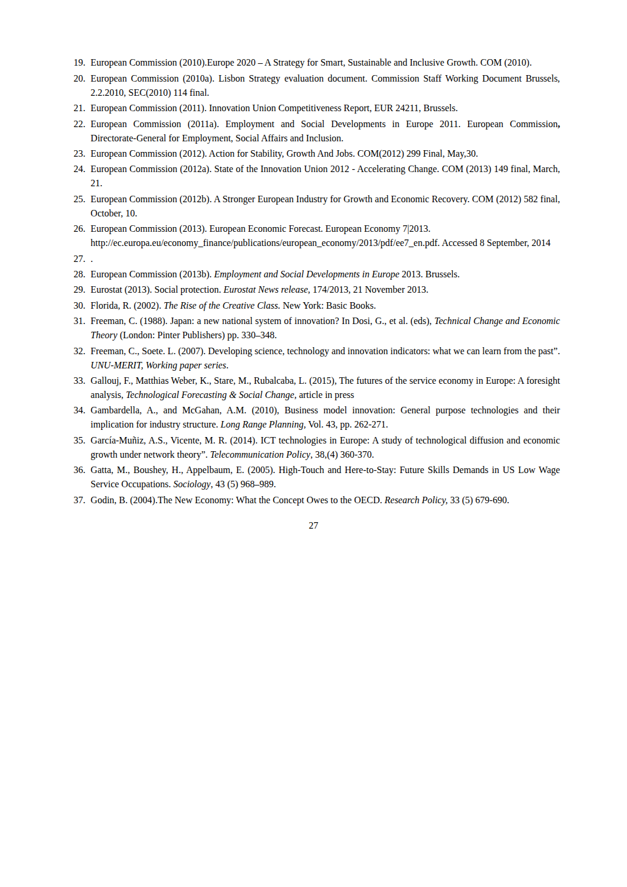European Commission (2010).Europe 2020 – A Strategy for Smart, Sustainable and Inclusive Growth. COM (2010).
European Commission (2010a). Lisbon Strategy evaluation document. Commission Staff Working Document Brussels, 2.2.2010, SEC(2010) 114 final.
European Commission (2011). Innovation Union Competitiveness Report, EUR 24211, Brussels.
European Commission (2011a). Employment and Social Developments in Europe 2011. European Commission, Directorate-General for Employment, Social Affairs and Inclusion.
European Commission (2012). Action for Stability, Growth And Jobs. COM(2012) 299 Final, May,30.
European Commission (2012a). State of the Innovation Union 2012 - Accelerating Change. COM (2013) 149 final, March, 21.
European Commission (2012b). A Stronger European Industry for Growth and Economic Recovery. COM (2012) 582 final, October, 10.
European Commission (2013). European Economic Forecast. European Economy 7|2013.
http://ec.europa.eu/economy_finance/publications/european_economy/2013/pdf/ee7_en.pdf. Accessed 8 September, 2014
.
European Commission (2013b). Employment and Social Developments in Europe 2013. Brussels.
Eurostat (2013). Social protection. Eurostat News release, 174/2013, 21 November 2013.
Florida, R. (2002). The Rise of the Creative Class. New York: Basic Books.
Freeman, C. (1988). Japan: a new national system of innovation? In Dosi, G., et al. (eds), Technical Change and Economic Theory (London: Pinter Publishers) pp. 330–348.
Freeman, C., Soete. L. (2007). Developing science, technology and innovation indicators: what we can learn from the past”. UNU-MERIT, Working paper series.
Gallouj, F., Matthias Weber, K., Stare, M., Rubalcaba, L. (2015), The futures of the service economy in Europe: A foresight analysis, Technological Forecasting & Social Change, article in press
Gambardella, A., and McGahan, A.M. (2010), Business model innovation: General purpose technologies and their implication for industry structure. Long Range Planning, Vol. 43, pp. 262-271.
García-Muñiz, A.S., Vicente, M. R. (2014). ICT technologies in Europe: A study of technological diffusion and economic growth under network theory”. Telecommunication Policy, 38,(4) 360-370.
Gatta, M., Boushey, H., Appelbaum, E. (2005). High-Touch and Here-to-Stay: Future Skills Demands in US Low Wage Service Occupations. Sociology, 43 (5) 968–989.
Godin, B. (2004).The New Economy: What the Concept Owes to the OECD. Research Policy, 33 (5) 679-690.
27